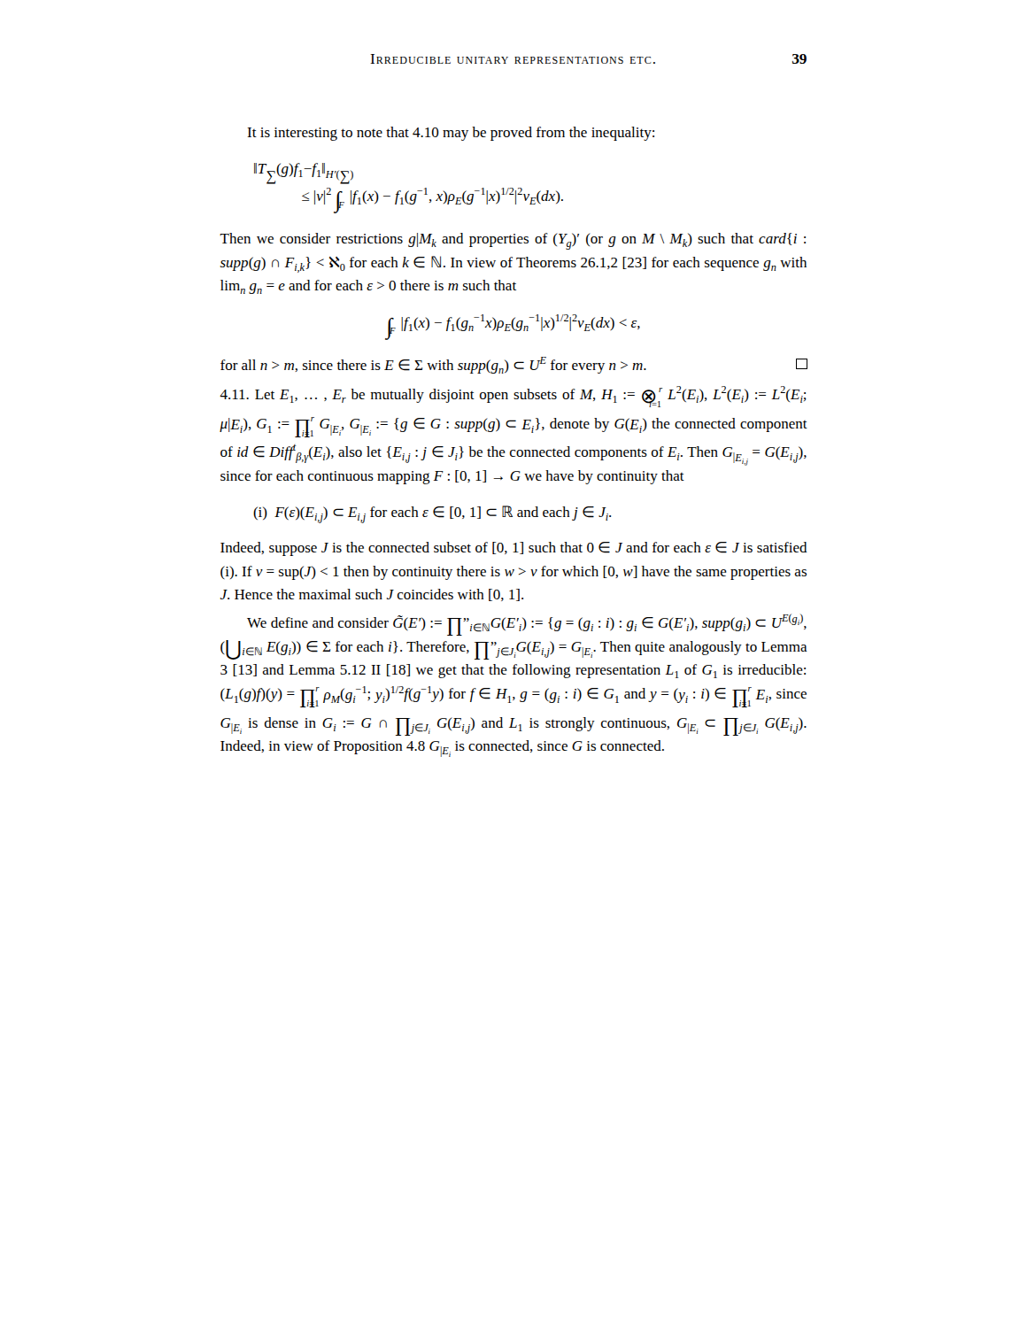Irreducible unitary representations etc. 39
It is interesting to note that 4.10 may be proved from the inequality:
‖T∑(g)f1−f1‖H′(∑) ≤ |v|2 ∫F |f1(x) − f1(g−1, x)ρE(g−1|x)1/2|2νE(dx).
Then we consider restrictions g|Mk and properties of (Yg)′ (or g on M \ Mk) such that card{i : supp(g) ∩ Fi,k} < ℵ0 for each k ∈ ℕ. In view of Theorems 26.1,2 [23] for each sequence gn with limn gn = e and for each ε > 0 there is m such that
∫F |f1(x) − f1(gn−1x)ρE(gn−1|x)1/2|2νE(dx) < ε,
for all n > m, since there is E ∈ Σ with supp(gn) ⊂ UE for every n > m.
4.11. Let E1, … , Er be mutually disjoint open subsets of M, H1 := ⊗i=1 r L2(Ei), L2(Ei) := L2(Ei; μ|Ei), G1 := ∏i=1 r G|Ei, G|Ei := {g ∈ G : supp(g) ⊂ Ei}, denote by G(Ei) the connected component of id ∈ Difftβ,γ(Ei), also let {Ei,j : j ∈ Ji} be the connected components of Ei. Then G|Ei,j = G(Ei,j), since for each continuous mapping F : [0, 1] → G we have by continuity that
(i) F(ε)(Ei,j) ⊂ Ei,j for each ε ∈ [0, 1] ⊂ ℝ and each j ∈ Ji.
Indeed, suppose J is the connected subset of [0, 1] such that 0 ∈ J and for each ε ∈ J is satisfied (i). If v = sup(J) < 1 then by continuity there is w > v for which [0, w] have the same properties as J. Hence the maximal such J coincides with [0, 1].
We define and consider G̃(E′) := ∏”i∈ℕG(E′i) := {g = (gi : i) : gi ∈ G(E′i), supp(gi) ⊂ UE(gi), (⋃i∈ℕ E(gi)) ∈ Σ for each i}. Therefore, ∏”j∈JiG(Ei,j) = G|Ei. Then quite analogously to Lemma 3 [13] and Lemma 5.12 II [18] we get that the following representation L1 of G1 is irreducible: (L1(g)f)(y) = ∏i=1 r ρM(gi−1; yi)1/2f(g−1y) for f ∈ H1, g = (gi : i) ∈ G1 and y = (yi : i) ∈ ∏i=1 r Ei, since G|Ei is dense in Gi := G ∩ ∏j∈Ji G(Ei,j) and L1 is strongly continuous, G|Ei ⊂ ∏j∈Ji G(Ei,j). Indeed, in view of Proposition 4.8 G|Ei is connected, since G is connected.